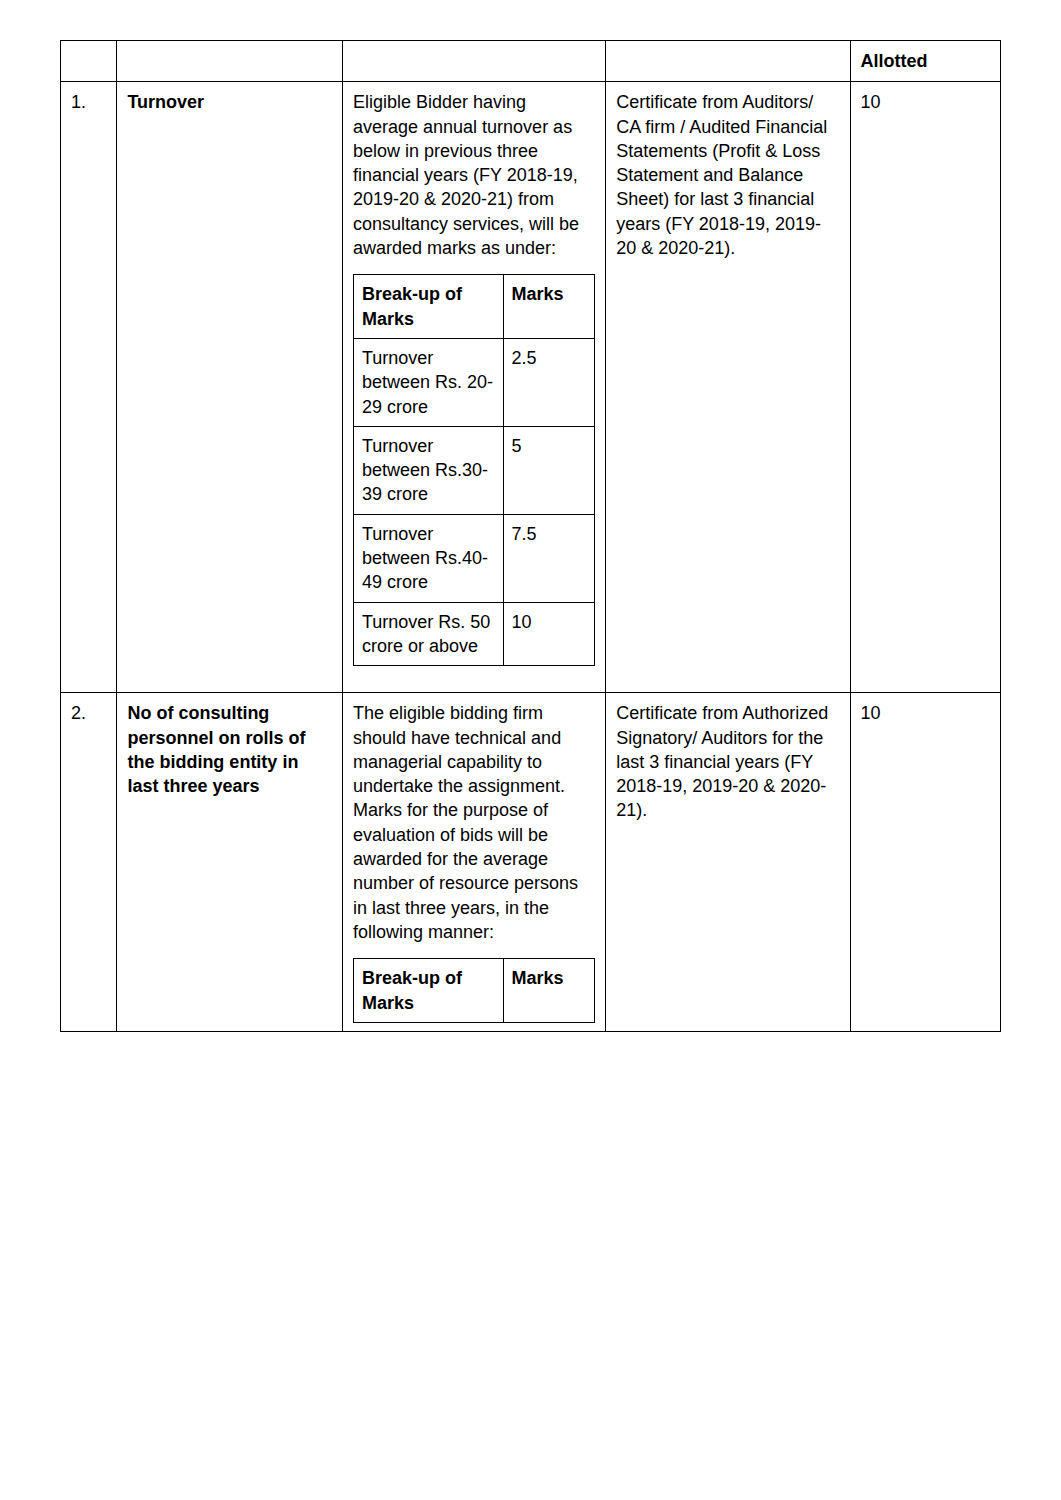| | | | | Allotted |
| 1. | Turnover | Eligible Bidder having average annual turnover as below in previous three financial years (FY 2018-19, 2019-20 & 2020-21) from consultancy services, will be awarded marks as under: / Break-up of Marks / Marks / / --- / --- / / Turnover between Rs. 20-29 crore / 2.5 / / Turnover between Rs.30-39 crore / 5 / / Turnover between Rs.40-49 crore / 7.5 / / Turnover Rs. 50 crore or above / 10 / | Certificate from Auditors/ CA firm / Audited Financial Statements (Profit & Loss Statement and Balance Sheet) for last 3 financial years (FY 2018-19, 2019-20 & 2020-21). | 10 |
| 2. | No of consulting personnel on rolls of the bidding entity in last three years | The eligible bidding firm should have technical and managerial capability to undertake the assignment. Marks for the purpose of evaluation of bids will be awarded for the average number of resource persons in last three years, in the following manner: / Break-up of Marks / Marks / / --- / --- / | Certificate from Authorized Signatory/ Auditors for the last 3 financial years (FY 2018-19, 2019-20 & 2020-21). | 10 |